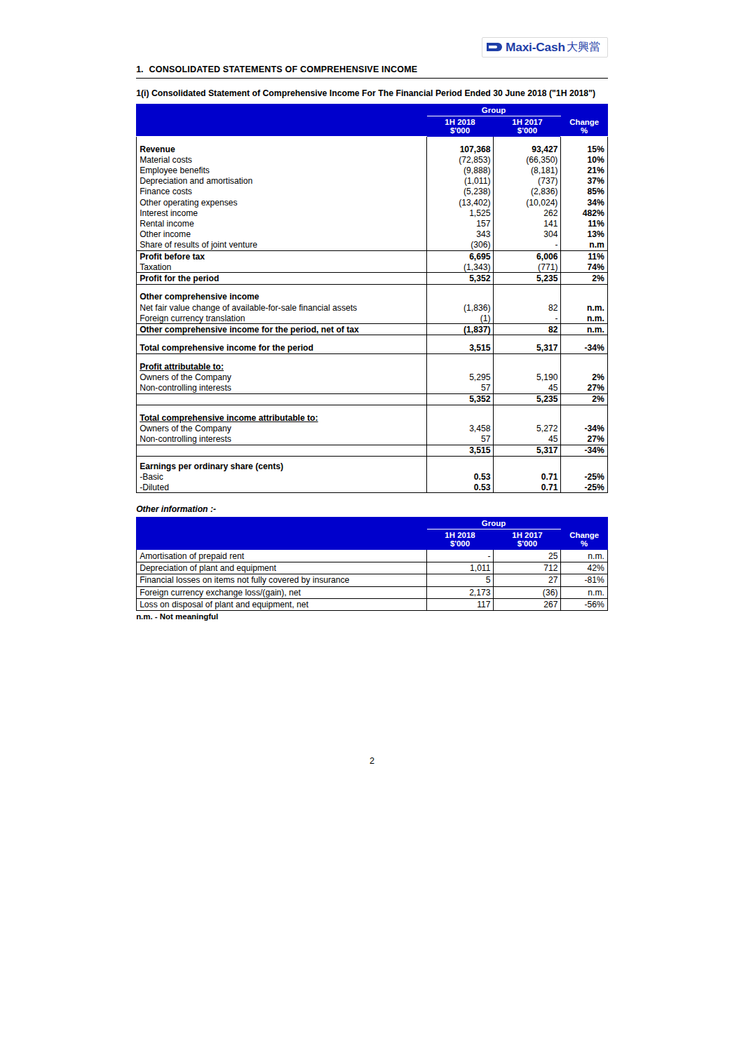Maxi-Cash 大興當
1.
CONSOLIDATED STATEMENTS OF COMPREHENSIVE INCOME
1(i) Consolidated Statement of Comprehensive Income For The Financial Period Ended 30 June 2018 ("1H 2018")
| | Group | Change % |
| --- | --- | --- |
| 1H 2018 $'000 | 1H 2017 $'000 |
| Revenue | 107,368 | 93,427 | 15% |
| Material costs | (72,853) | (66,350) | 10% |
| Employee benefits | (9,888) | (8,181) | 21% |
| Depreciation and amortisation | (1,011) | (737) | 37% |
| Finance costs | (5,238) | (2,836) | 85% |
| Other operating expenses | (13,402) | (10,024) | 34% |
| Interest income | 1,525 | 262 | 482% |
| Rental income | 157 | 141 | 11% |
| Other income | 343 | 304 | 13% |
| Share of results of joint venture | (306) | - | n.m |
| Profit before tax | 6,695 | 6,006 | 11% |
| Taxation | (1,343) | (771) | 74% |
| Profit for the period | 5,352 | 5,235 | 2% |
| Other comprehensive income | | | |
| Net fair value change of available-for-sale financial assets | (1,836) | 82 | n.m. |
| Foreign currency translation | (1) | - | n.m. |
| Other comprehensive income for the period, net of tax | (1,837) | 82 | n.m. |
| Total comprehensive income for the period | 3,515 | 5,317 | -34% |
| Profit attributable to: | | | |
| Owners of the Company | 5,295 | 5,190 | 2% |
| Non-controlling interests | 57 | 45 | 27% |
| | 5,352 | 5,235 | 2% |
| Total comprehensive income attributable to: | | | |
| Owners of the Company | 3,458 | 5,272 | -34% |
| Non-controlling interests | 57 | 45 | 27% |
| | 3,515 | 5,317 | -34% |
| Earnings per ordinary share (cents) | | | |
| -Basic | 0.53 | 0.71 | -25% |
| -Diluted | 0.53 | 0.71 | -25% |
Other information :-
| | Group | Change % |
| --- | --- | --- |
| 1H 2018 $'000 | 1H 2017 $'000 |
| Amortisation of prepaid rent | - | 25 | n.m. |
| Depreciation of plant and equipment | 1,011 | 712 | 42% |
| Financial losses on items not fully covered by insurance | 5 | 27 | -81% |
| Foreign currency exchange loss/(gain), net | 2,173 | (36) | n.m. |
| Loss on disposal of plant and equipment, net | 117 | 267 | -56% |
n.m. - Not meaningful
2